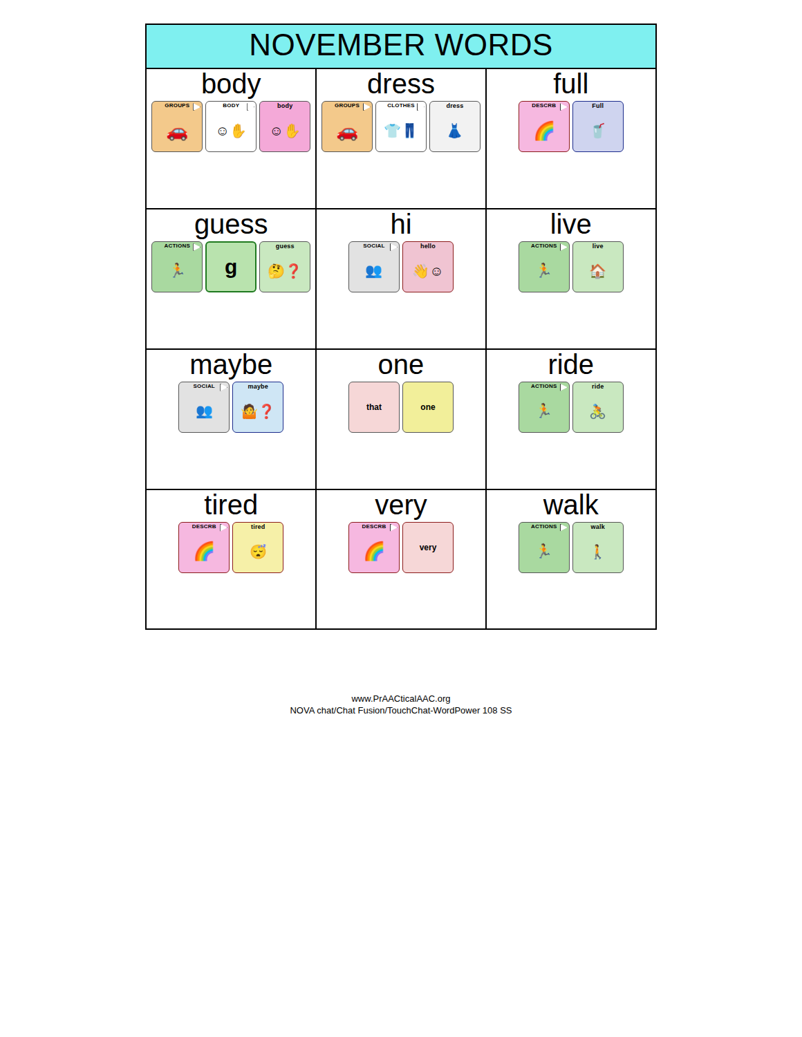NOVEMBER WORDS
| body GROUPS 🚗 BODY ☺✋ body ☺✋ | dress GROUPS 🚗 CLOTHES 👕👖 dress 👗 | full DESCRB 🌈 Full 🥤 |
| guess ACTIONS 🏃 g guess 🤔❓ | hi SOCIAL 👥 hello 👋☺ | live ACTIONS 🏃 live 🏠 |
| maybe SOCIAL 👥 maybe 🤷❓ | one that one | ride ACTIONS 🏃 ride 🚴 |
| tired DESCRB 🌈 tired 😴 | very DESCRB 🌈 very | walk ACTIONS 🏃 walk 🚶 |
www.PrAACticalAAC.org
NOVA chat/Chat Fusion/TouchChat-WordPower 108 SS